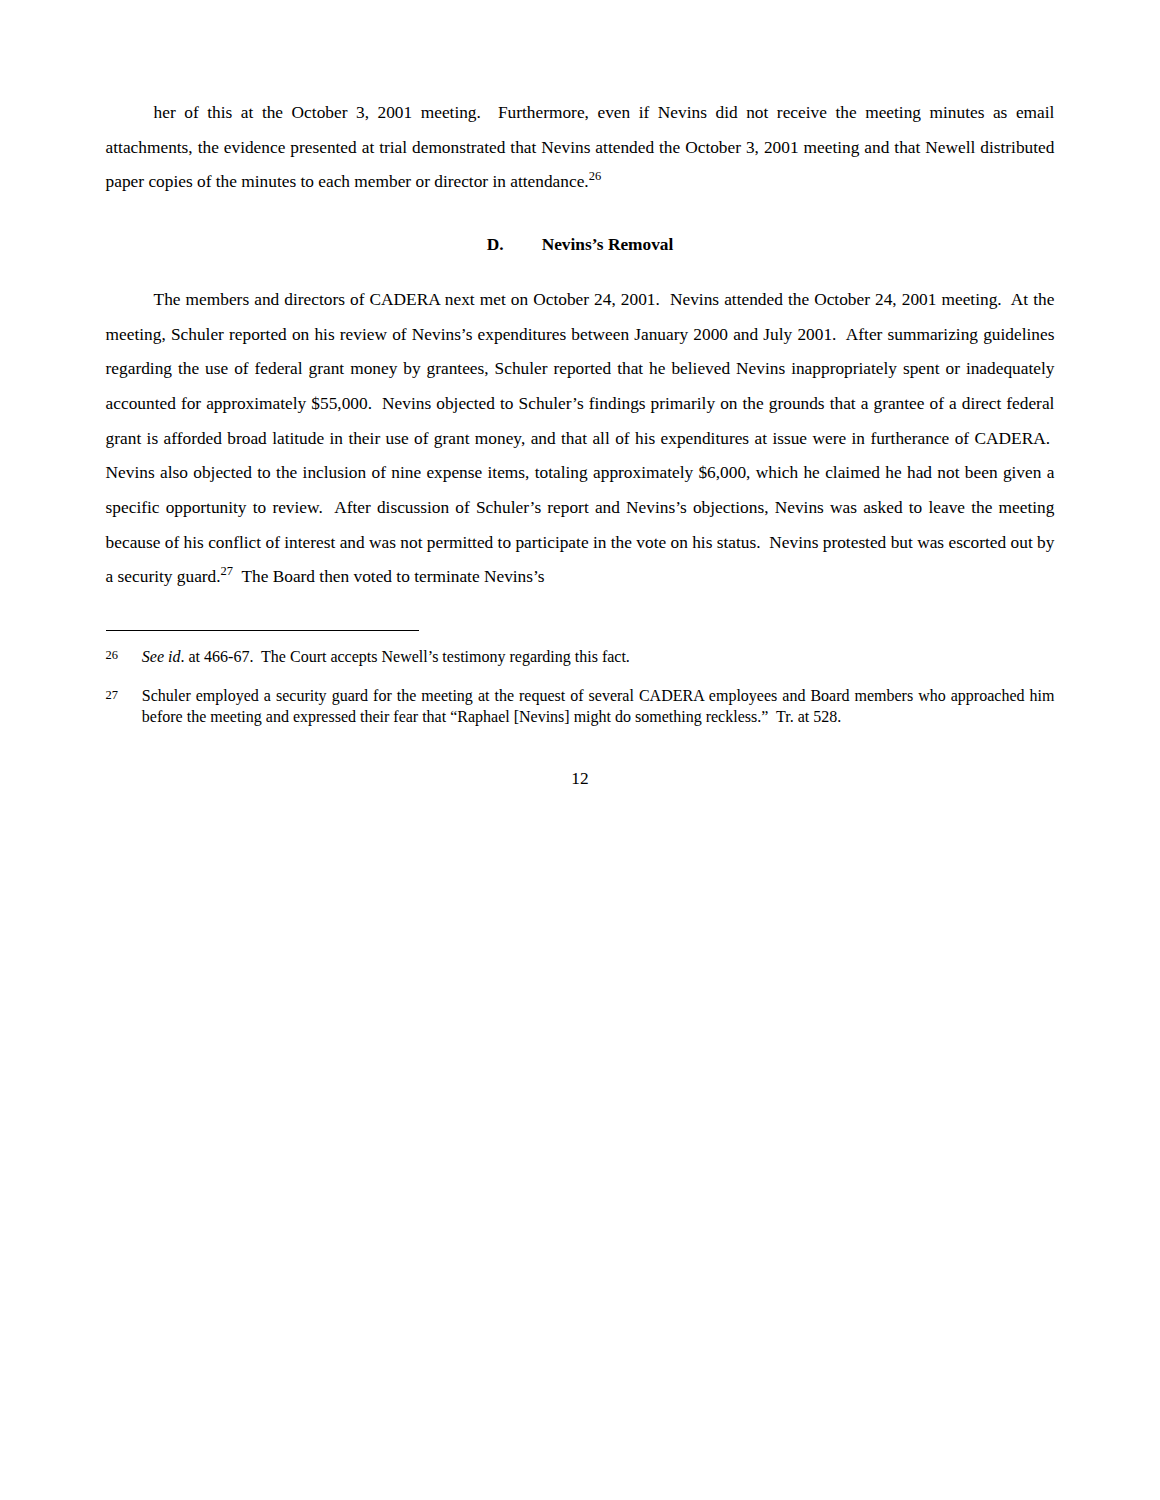her of this at the October 3, 2001 meeting. Furthermore, even if Nevins did not receive the meeting minutes as email attachments, the evidence presented at trial demonstrated that Nevins attended the October 3, 2001 meeting and that Newell distributed paper copies of the minutes to each member or director in attendance.26
D. Nevins’s Removal
The members and directors of CADERA next met on October 24, 2001. Nevins attended the October 24, 2001 meeting. At the meeting, Schuler reported on his review of Nevins’s expenditures between January 2000 and July 2001. After summarizing guidelines regarding the use of federal grant money by grantees, Schuler reported that he believed Nevins inappropriately spent or inadequately accounted for approximately $55,000. Nevins objected to Schuler’s findings primarily on the grounds that a grantee of a direct federal grant is afforded broad latitude in their use of grant money, and that all of his expenditures at issue were in furtherance of CADERA. Nevins also objected to the inclusion of nine expense items, totaling approximately $6,000, which he claimed he had not been given a specific opportunity to review. After discussion of Schuler’s report and Nevins’s objections, Nevins was asked to leave the meeting because of his conflict of interest and was not permitted to participate in the vote on his status. Nevins protested but was escorted out by a security guard.27 The Board then voted to terminate Nevins’s
26
See id. at 466-67. The Court accepts Newell’s testimony regarding this fact.
27
Schuler employed a security guard for the meeting at the request of several CADERA employees and Board members who approached him before the meeting and expressed their fear that “Raphael [Nevins] might do something reckless.” Tr. at 528.
12